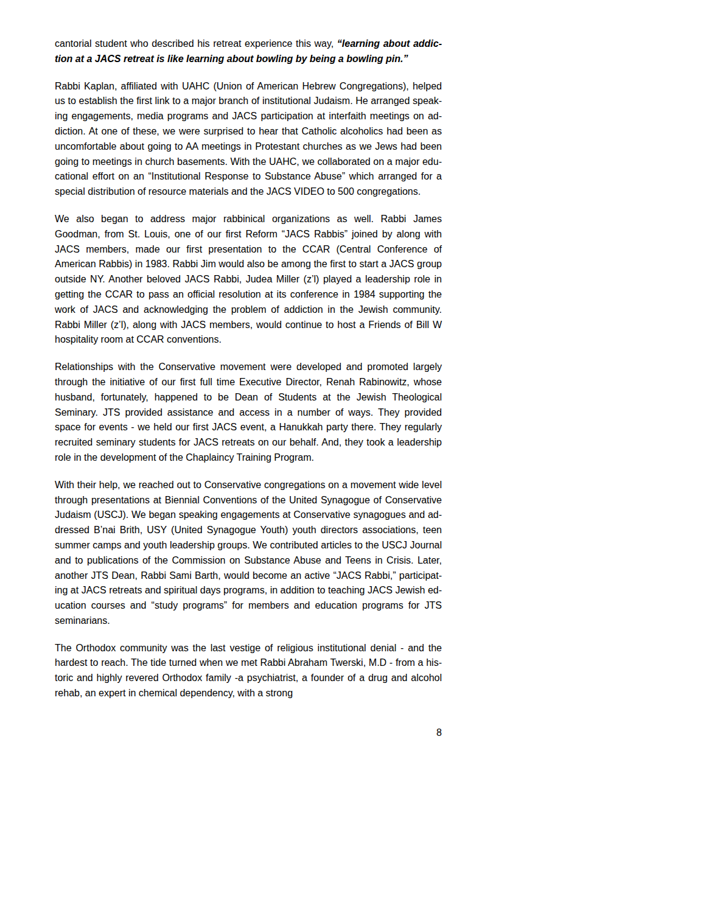cantorial student who described his retreat experience this way, “learning about addiction at a JACS retreat is like learning about bowling by being a bowling pin.”
Rabbi Kaplan, affiliated with UAHC (Union of American Hebrew Congregations), helped us to establish the first link to a major branch of institutional Judaism. He arranged speaking engagements, media programs and JACS participation at interfaith meetings on addiction. At one of these, we were surprised to hear that Catholic alcoholics had been as uncomfortable about going to AA meetings in Protestant churches as we Jews had been going to meetings in church basements. With the UAHC, we collaborated on a major educational effort on an “Institutional Response to Substance Abuse” which arranged for a special distribution of resource materials and the JACS VIDEO to 500 congregations.
We also began to address major rabbinical organizations as well. Rabbi James Goodman, from St. Louis, one of our first Reform “JACS Rabbis” joined by along with JACS members, made our first presentation to the CCAR (Central Conference of American Rabbis) in 1983. Rabbi Jim would also be among the first to start a JACS group outside NY. Another beloved JACS Rabbi, Judea Miller (z’l) played a leadership role in getting the CCAR to pass an official resolution at its conference in 1984 supporting the work of JACS and acknowledging the problem of addiction in the Jewish community. Rabbi Miller (z’l), along with JACS members, would continue to host a Friends of Bill W hospitality room at CCAR conventions.
Relationships with the Conservative movement were developed and promoted largely through the initiative of our first full time Executive Director, Renah Rabinowitz, whose husband, fortunately, happened to be Dean of Students at the Jewish Theological Seminary. JTS provided assistance and access in a number of ways. They provided space for events - we held our first JACS event, a Hanukkah party there. They regularly recruited seminary students for JACS retreats on our behalf. And, they took a leadership role in the development of the Chaplaincy Training Program.
With their help, we reached out to Conservative congregations on a movement wide level through presentations at Biennial Conventions of the United Synagogue of Conservative Judaism (USCJ). We began speaking engagements at Conservative synagogues and addressed B’nai Brith, USY (United Synagogue Youth) youth directors associations, teen summer camps and youth leadership groups. We contributed articles to the USCJ Journal and to publications of the Commission on Substance Abuse and Teens in Crisis. Later, another JTS Dean, Rabbi Sami Barth, would become an active “JACS Rabbi,” participating at JACS retreats and spiritual days programs, in addition to teaching JACS Jewish education courses and “study programs” for members and education programs for JTS seminarians.
The Orthodox community was the last vestige of religious institutional denial - and the hardest to reach. The tide turned when we met Rabbi Abraham Twerski, M.D - from a historic and highly revered Orthodox family -a psychiatrist, a founder of a drug and alcohol rehab, an expert in chemical dependency, with a strong
8